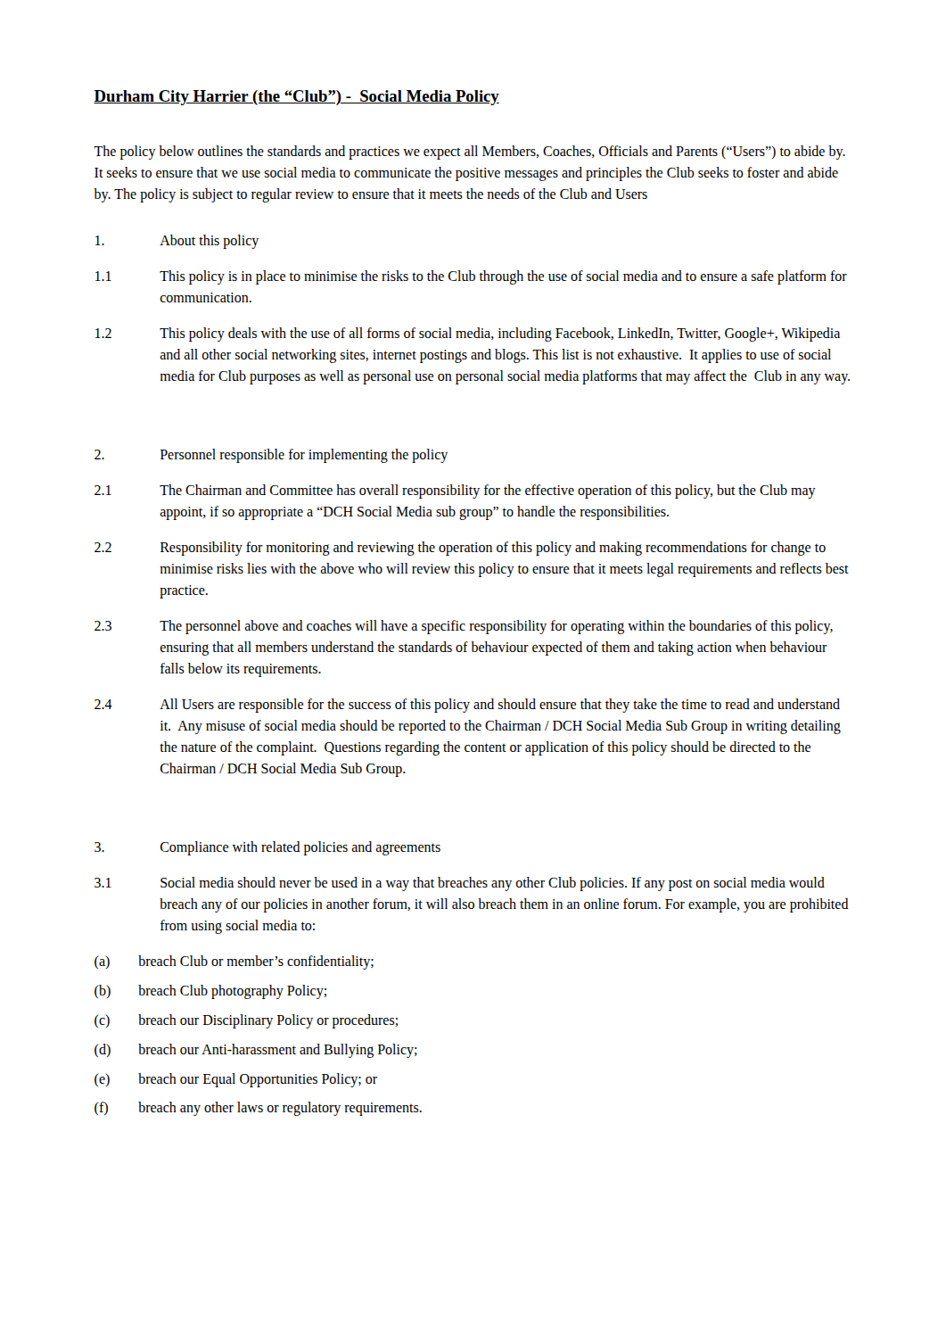Durham City Harrier (the “Club”) - Social Media Policy
The policy below outlines the standards and practices we expect all Members, Coaches, Officials and Parents (“Users”) to abide by. It seeks to ensure that we use social media to communicate the positive messages and principles the Club seeks to foster and abide by. The policy is subject to regular review to ensure that it meets the needs of the Club and Users
1.
About this policy
1.1
This policy is in place to minimise the risks to the Club through the use of social media and to ensure a safe platform for communication.
1.2
This policy deals with the use of all forms of social media, including Facebook, LinkedIn, Twitter, Google+, Wikipedia and all other social networking sites, internet postings and blogs. This list is not exhaustive. It applies to use of social media for Club purposes as well as personal use on personal social media platforms that may affect the Club in any way.
2.
Personnel responsible for implementing the policy
2.1
The Chairman and Committee has overall responsibility for the effective operation of this policy, but the Club may appoint, if so appropriate a “DCH Social Media sub group” to handle the responsibilities.
2.2
Responsibility for monitoring and reviewing the operation of this policy and making recommendations for change to minimise risks lies with the above who will review this policy to ensure that it meets legal requirements and reflects best practice.
2.3
The personnel above and coaches will have a specific responsibility for operating within the boundaries of this policy, ensuring that all members understand the standards of behaviour expected of them and taking action when behaviour falls below its requirements.
2.4
All Users are responsible for the success of this policy and should ensure that they take the time to read and understand it. Any misuse of social media should be reported to the Chairman / DCH Social Media Sub Group in writing detailing the nature of the complaint. Questions regarding the content or application of this policy should be directed to the Chairman / DCH Social Media Sub Group.
3.
Compliance with related policies and agreements
3.1
Social media should never be used in a way that breaches any other Club policies. If any post on social media would breach any of our policies in another forum, it will also breach them in an online forum. For example, you are prohibited from using social media to:
(a)
breach Club or member’s confidentiality;
(b)
breach Club photography Policy;
(c)
breach our Disciplinary Policy or procedures;
(d)
breach our Anti-harassment and Bullying Policy;
(e)
breach our Equal Opportunities Policy; or
(f)
breach any other laws or regulatory requirements.